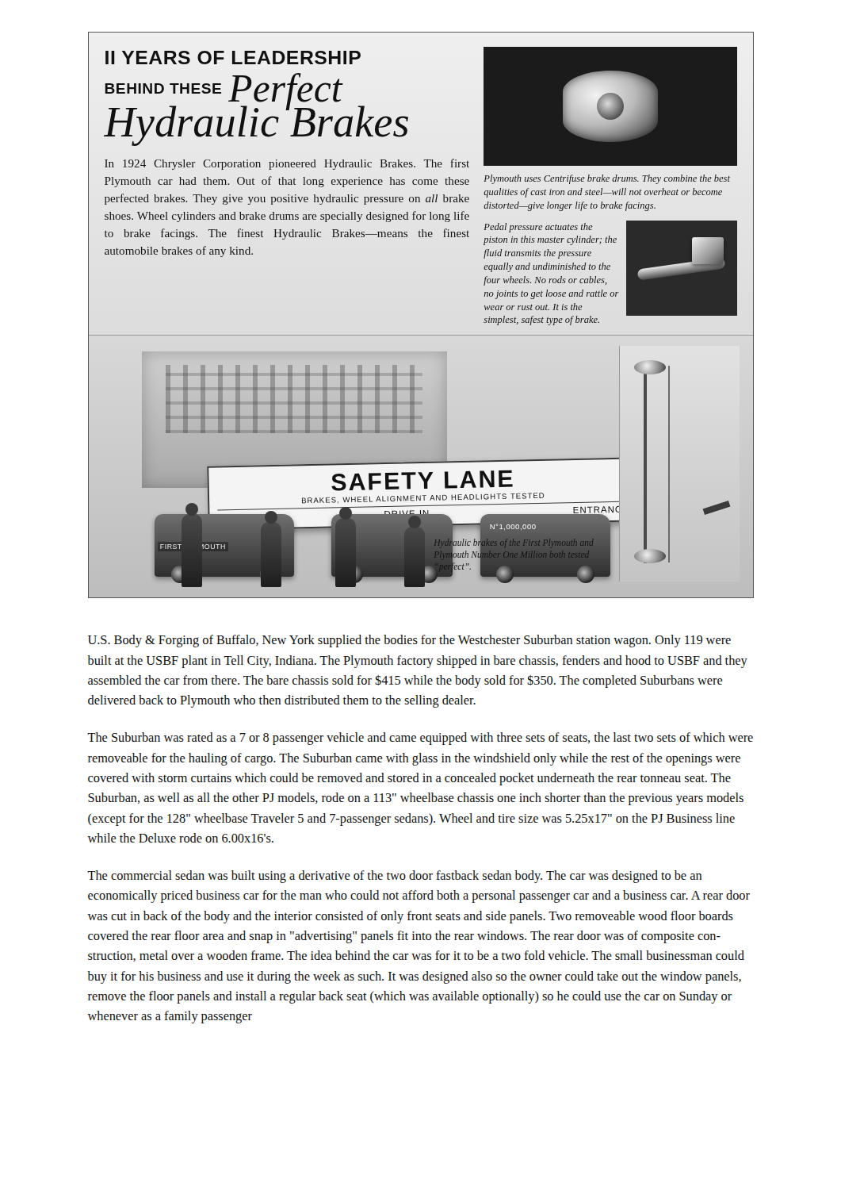II YEARS OF LEADERSHIP
BEHIND THESE Perfect
Hydraulic Brakes
In 1924 Chrysler Corporation pioneered Hydraulic Brakes. The first Plymouth car had them. Out of that long experience has come these perfected brakes. They give you positive hydraulic pressure on all brake shoes. Wheel cylinders and brake drums are specially designed for long life to brake facings. The finest Hydraulic Brakes—means the finest automobile brakes of any kind.
Plymouth uses Centrifuse brake drums. They combine the best qualities of cast iron and steel—will not overheat or become distorted—give longer life to brake facings.
Pedal pressure actuates the piston in this master cylinder; the fluid transmits the pressure equally and undiminished to the four wheels. No rods or cables, no joints to get loose and rattle or wear or rust out. It is the simplest, safest type of brake.
SAFETY LANE
BRAKES, WHEEL ALIGNMENT AND HEADLIGHTS TESTED
EXIT DRIVE IN ENTRANCE
FIRST PLYMOUTH
N°1,000,000
Hydraulic brakes of the First Plymouth and Plymouth Number One Million both tested “perfect”.
U.S. Body & Forging of Buffalo, New York supplied the bodies for the Westchester Suburban station wagon. Only 119 were built at the USBF plant in Tell City, Indiana. The Plymouth factory shipped in bare chassis, fenders and hood to USBF and they assembled the car from there. The bare chassis sold for $415 while the body sold for $350. The completed Suburbans were delivered back to Plymouth who then distributed them to the selling dealer.
The Suburban was rated as a 7 or 8 passenger vehicle and came equipped with three sets of seats, the last two sets of which were removeable for the hauling of cargo. The Suburban came with glass in the windshield only while the rest of the openings were covered with storm curtains which could be removed and stored in a concealed pocket underneath the rear tonneau seat. The Suburban, as well as all the other PJ models, rode on a 113" wheelbase chassis one inch shorter than the previous years models (except for the 128" wheelbase Traveler 5 and 7-passenger sedans). Wheel and tire size was 5.25x17" on the PJ Business line while the Deluxe rode on 6.00x16's.
The commercial sedan was built using a derivative of the two door fastback sedan body. The car was designed to be an economically priced business car for the man who could not afford both a personal passenger car and a business car. A rear door was cut in back of the body and the interior consisted of only front seats and side panels. Two removeable wood floor boards covered the rear floor area and snap in "advertising" panels fit into the rear windows. The rear door was of composite con- struction, metal over a wooden frame. The idea behind the car was for it to be a two fold vehicle. The small businessman could buy it for his business and use it during the week as such. It was designed also so the owner could take out the window panels, remove the floor panels and install a regular back seat (which was available optionally) so he could use the car on Sunday or whenever as a family passenger